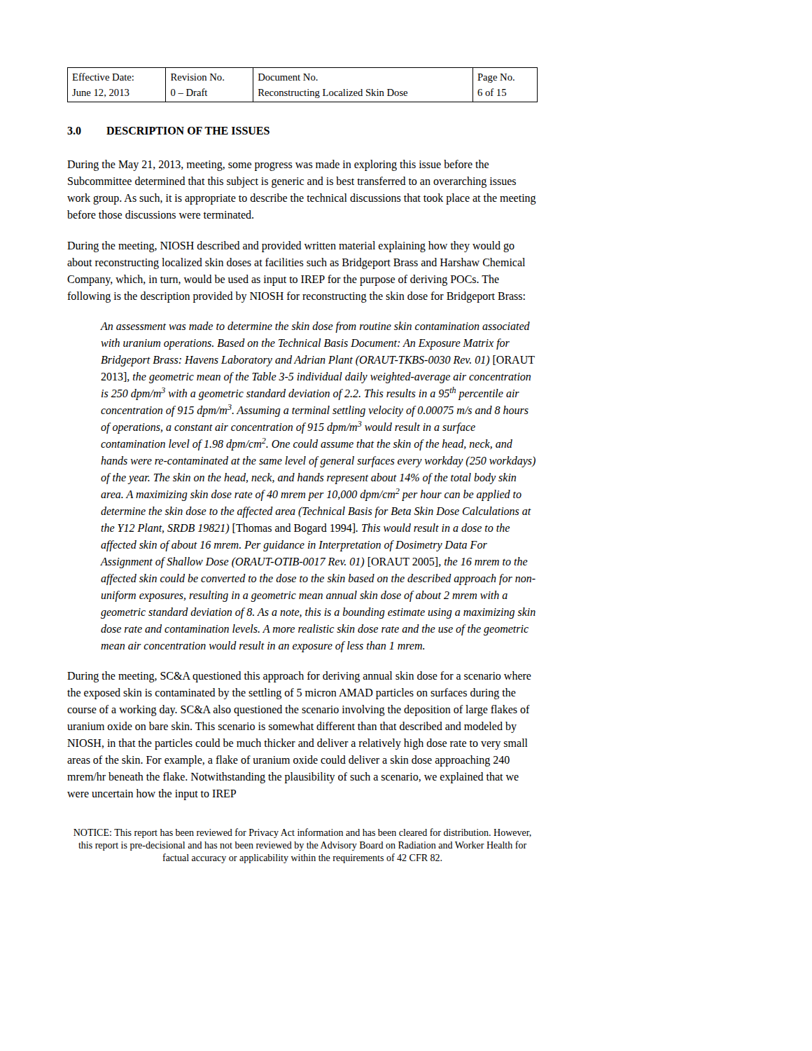| Effective Date: June 12, 2013 | Revision No. 0 – Draft | Document No. Reconstructing Localized Skin Dose | Page No. 6 of 15 |
3.0 DESCRIPTION OF THE ISSUES
During the May 21, 2013, meeting, some progress was made in exploring this issue before the Subcommittee determined that this subject is generic and is best transferred to an overarching issues work group. As such, it is appropriate to describe the technical discussions that took place at the meeting before those discussions were terminated.
During the meeting, NIOSH described and provided written material explaining how they would go about reconstructing localized skin doses at facilities such as Bridgeport Brass and Harshaw Chemical Company, which, in turn, would be used as input to IREP for the purpose of deriving POCs. The following is the description provided by NIOSH for reconstructing the skin dose for Bridgeport Brass:
An assessment was made to determine the skin dose from routine skin contamination associated with uranium operations. Based on the Technical Basis Document: An Exposure Matrix for Bridgeport Brass: Havens Laboratory and Adrian Plant (ORAUT-TKBS-0030 Rev. 01) [ORAUT 2013], the geometric mean of the Table 3-5 individual daily weighted-average air concentration is 250 dpm/m3 with a geometric standard deviation of 2.2. This results in a 95th percentile air concentration of 915 dpm/m3. Assuming a terminal settling velocity of 0.00075 m/s and 8 hours of operations, a constant air concentration of 915 dpm/m3 would result in a surface contamination level of 1.98 dpm/cm2. One could assume that the skin of the head, neck, and hands were re-contaminated at the same level of general surfaces every workday (250 workdays) of the year. The skin on the head, neck, and hands represent about 14% of the total body skin area. A maximizing skin dose rate of 40 mrem per 10,000 dpm/cm2 per hour can be applied to determine the skin dose to the affected area (Technical Basis for Beta Skin Dose Calculations at the Y12 Plant, SRDB 19821) [Thomas and Bogard 1994]. This would result in a dose to the affected skin of about 16 mrem. Per guidance in Interpretation of Dosimetry Data For Assignment of Shallow Dose (ORAUT-OTIB-0017 Rev. 01) [ORAUT 2005], the 16 mrem to the affected skin could be converted to the dose to the skin based on the described approach for non-uniform exposures, resulting in a geometric mean annual skin dose of about 2 mrem with a geometric standard deviation of 8. As a note, this is a bounding estimate using a maximizing skin dose rate and contamination levels. A more realistic skin dose rate and the use of the geometric mean air concentration would result in an exposure of less than 1 mrem.
During the meeting, SC&A questioned this approach for deriving annual skin dose for a scenario where the exposed skin is contaminated by the settling of 5 micron AMAD particles on surfaces during the course of a working day. SC&A also questioned the scenario involving the deposition of large flakes of uranium oxide on bare skin. This scenario is somewhat different than that described and modeled by NIOSH, in that the particles could be much thicker and deliver a relatively high dose rate to very small areas of the skin. For example, a flake of uranium oxide could deliver a skin dose approaching 240 mrem/hr beneath the flake. Notwithstanding the plausibility of such a scenario, we explained that we were uncertain how the input to IREP
NOTICE: This report has been reviewed for Privacy Act information and has been cleared for distribution. However, this report is pre-decisional and has not been reviewed by the Advisory Board on Radiation and Worker Health for factual accuracy or applicability within the requirements of 42 CFR 82.